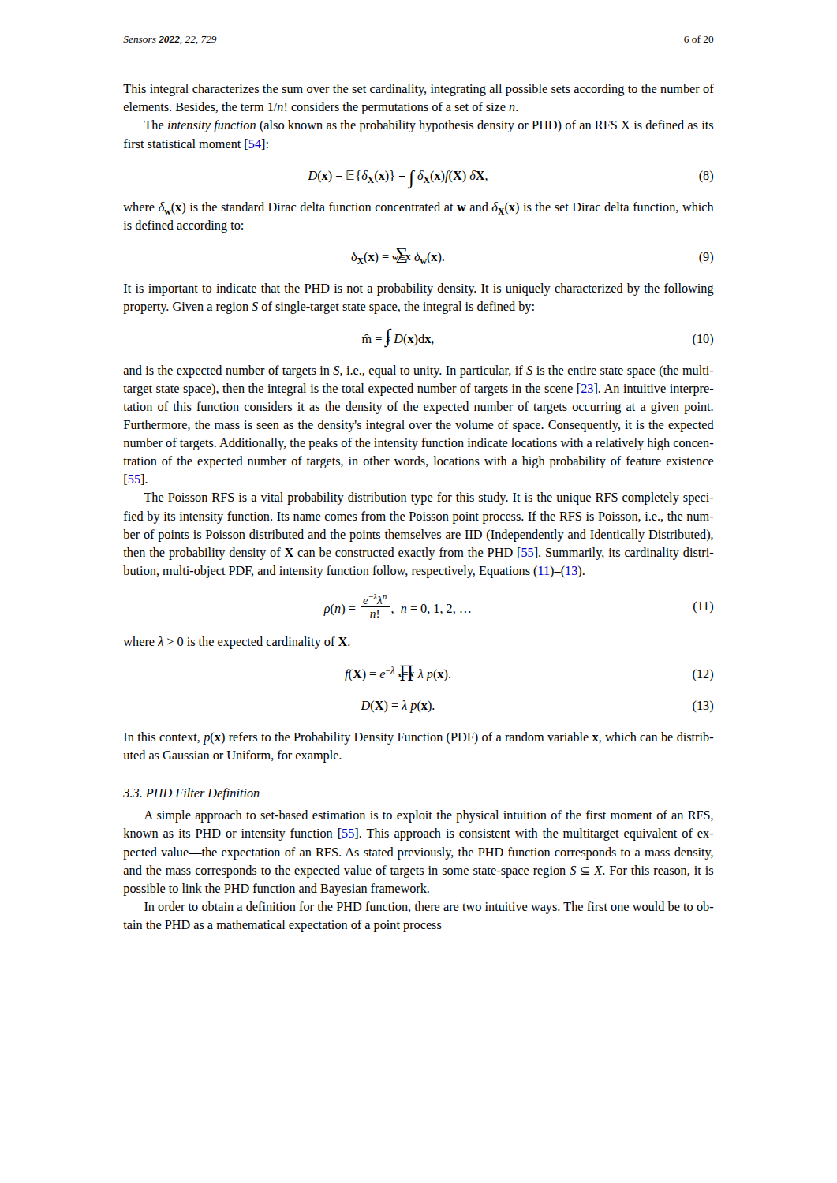Sensors 2022, 22, 729 6 of 20
This integral characterizes the sum over the set cardinality, integrating all possible sets according to the number of elements. Besides, the term 1/n! considers the permutations of a set of size n.
The intensity function (also known as the probability hypothesis density or PHD) of an RFS X is defined as its first statistical moment [54]:
D(x) = 𝔼{δX(x)} = ∫ δX(x)f(X) δX, (8)
where δw(x) is the standard Dirac delta function concentrated at w and δX(x) is the set Dirac delta function, which is defined according to:
δX(x) = ∑w∈X δw(x). (9)
It is important to indicate that the PHD is not a probability density. It is uniquely characterized by the following property. Given a region S of single-target state space, the integral is defined by:
m̂ = ∫S D(x)dx, (10)
and is the expected number of targets in S, i.e., equal to unity. In particular, if S is the entire state space (the multitarget state space), then the integral is the total expected number of targets in the scene [23]. An intuitive interpretation of this function considers it as the density of the expected number of targets occurring at a given point. Furthermore, the mass is seen as the density's integral over the volume of space. Consequently, it is the expected number of targets. Additionally, the peaks of the intensity function indicate locations with a relatively high concentration of the expected number of targets, in other words, locations with a high probability of feature existence [55].
The Poisson RFS is a vital probability distribution type for this study. It is the unique RFS completely specified by its intensity function. Its name comes from the Poisson point process. If the RFS is Poisson, i.e., the number of points is Poisson distributed and the points themselves are IID (Independently and Identically Distributed), then the probability density of X can be constructed exactly from the PHD [55]. Summarily, its cardinality distribution, multi-object PDF, and intensity function follow, respectively, Equations (11)–(13).
ρ(n) = e−λλn n!, n = 0, 1, 2, … (11)
where λ > 0 is the expected cardinality of X.
f(X) = e−λ ∏x∈X λ p(x). (12)
D(X) = λ p(x). (13)
In this context, p(x) refers to the Probability Density Function (PDF) of a random variable x, which can be distributed as Gaussian or Uniform, for example.
3.3. PHD Filter Definition
A simple approach to set-based estimation is to exploit the physical intuition of the first moment of an RFS, known as its PHD or intensity function [55]. This approach is consistent with the multitarget equivalent of expected value—the expectation of an RFS. As stated previously, the PHD function corresponds to a mass density, and the mass corresponds to the expected value of targets in some state-space region S ⊆ X. For this reason, it is possible to link the PHD function and Bayesian framework.
In order to obtain a definition for the PHD function, there are two intuitive ways. The first one would be to obtain the PHD as a mathematical expectation of a point process